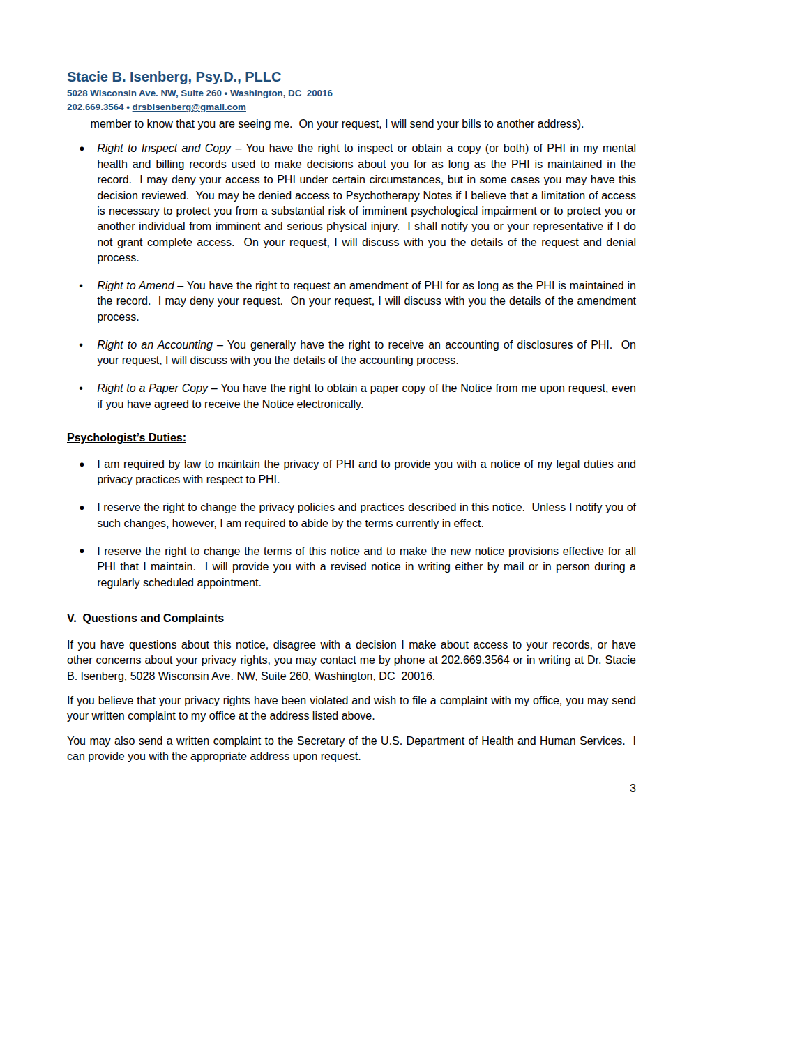Stacie B. Isenberg, Psy.D., PLLC
5028 Wisconsin Ave. NW, Suite 260 • Washington, DC 20016
202.669.3564 • drsbisenberg@gmail.com
member to know that you are seeing me. On your request, I will send your bills to another address).
Right to Inspect and Copy – You have the right to inspect or obtain a copy (or both) of PHI in my mental health and billing records used to make decisions about you for as long as the PHI is maintained in the record. I may deny your access to PHI under certain circumstances, but in some cases you may have this decision reviewed. You may be denied access to Psychotherapy Notes if I believe that a limitation of access is necessary to protect you from a substantial risk of imminent psychological impairment or to protect you or another individual from imminent and serious physical injury. I shall notify you or your representative if I do not grant complete access. On your request, I will discuss with you the details of the request and denial process.
Right to Amend – You have the right to request an amendment of PHI for as long as the PHI is maintained in the record. I may deny your request. On your request, I will discuss with you the details of the amendment process.
Right to an Accounting – You generally have the right to receive an accounting of disclosures of PHI. On your request, I will discuss with you the details of the accounting process.
Right to a Paper Copy – You have the right to obtain a paper copy of the Notice from me upon request, even if you have agreed to receive the Notice electronically.
Psychologist’s Duties:
I am required by law to maintain the privacy of PHI and to provide you with a notice of my legal duties and privacy practices with respect to PHI.
I reserve the right to change the privacy policies and practices described in this notice. Unless I notify you of such changes, however, I am required to abide by the terms currently in effect.
I reserve the right to change the terms of this notice and to make the new notice provisions effective for all PHI that I maintain. I will provide you with a revised notice in writing either by mail or in person during a regularly scheduled appointment.
V. Questions and Complaints
If you have questions about this notice, disagree with a decision I make about access to your records, or have other concerns about your privacy rights, you may contact me by phone at 202.669.3564 or in writing at Dr. Stacie B. Isenberg, 5028 Wisconsin Ave. NW, Suite 260, Washington, DC 20016.
If you believe that your privacy rights have been violated and wish to file a complaint with my office, you may send your written complaint to my office at the address listed above.
You may also send a written complaint to the Secretary of the U.S. Department of Health and Human Services. I can provide you with the appropriate address upon request.
3